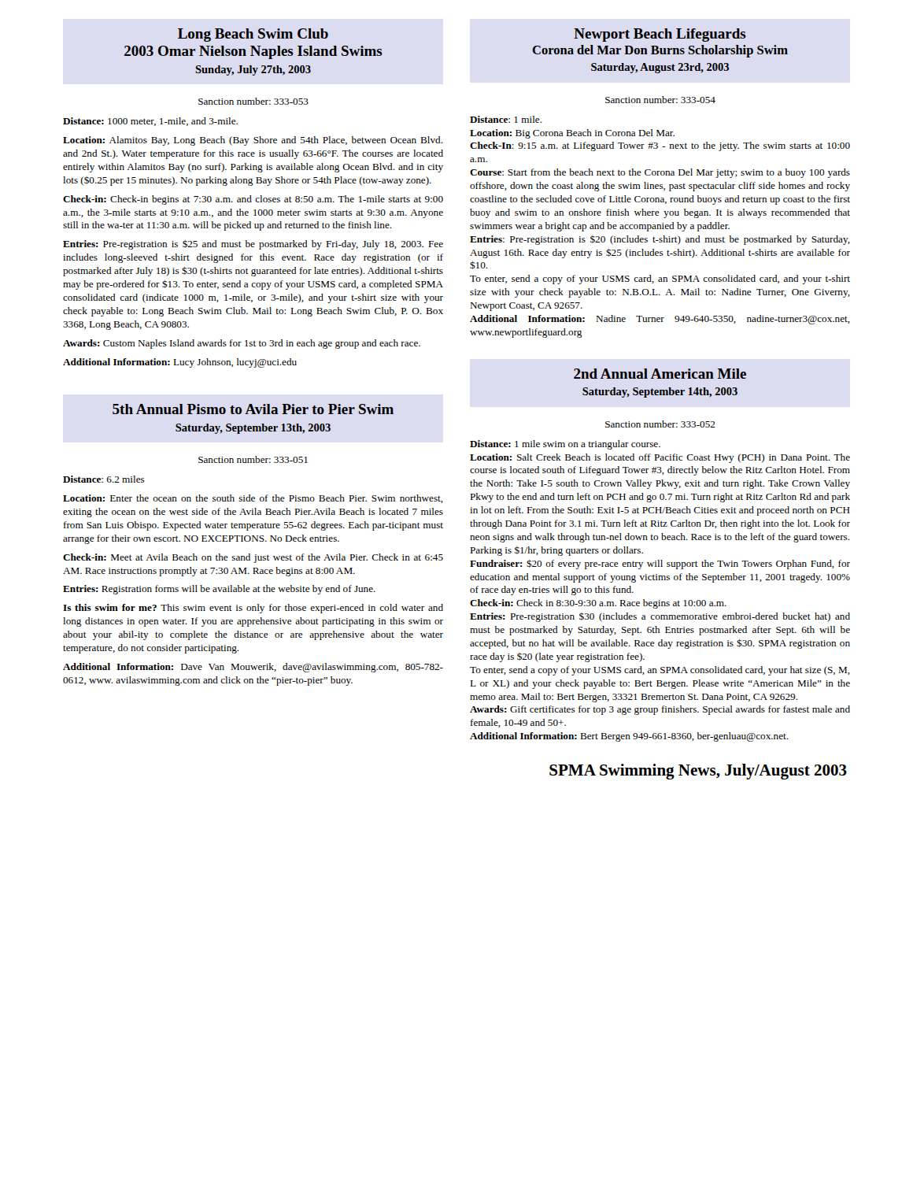Long Beach Swim Club
2003 Omar Nielson Naples Island Swims
Sunday, July 27th, 2003
Sanction number: 333-053
Distance: 1000 meter, 1-mile, and 3-mile.
Location: Alamitos Bay, Long Beach (Bay Shore and 54th Place, between Ocean Blvd. and 2nd St.). Water temperature for this race is usually 63-66°F. The courses are located entirely within Alamitos Bay (no surf). Parking is available along Ocean Blvd. and in city lots ($0.25 per 15 minutes). No parking along Bay Shore or 54th Place (tow-away zone).
Check-in: Check-in begins at 7:30 a.m. and closes at 8:50 a.m. The 1-mile starts at 9:00 a.m., the 3-mile starts at 9:10 a.m., and the 1000 meter swim starts at 9:30 a.m. Anyone still in the wa-ter at 11:30 a.m. will be picked up and returned to the finish line.
Entries: Pre-registration is $25 and must be postmarked by Fri-day, July 18, 2003. Fee includes long-sleeved t-shirt designed for this event. Race day registration (or if postmarked after July 18) is $30 (t-shirts not guaranteed for late entries). Additional t-shirts may be pre-ordered for $13. To enter, send a copy of your USMS card, a completed SPMA consolidated card (indicate 1000 m, 1-mile, or 3-mile), and your t-shirt size with your check payable to: Long Beach Swim Club. Mail to: Long Beach Swim Club, P. O. Box 3368, Long Beach, CA 90803.
Awards: Custom Naples Island awards for 1st to 3rd in each age group and each race.
Additional Information: Lucy Johnson, lucyj@uci.edu
5th Annual Pismo to Avila Pier to Pier Swim
Saturday, September 13th, 2003
Sanction number: 333-051
Distance: 6.2 miles
Location: Enter the ocean on the south side of the Pismo Beach Pier. Swim northwest, exiting the ocean on the west side of the Avila Beach Pier.Avila Beach is located 7 miles from San Luis Obispo. Expected water temperature 55-62 degrees. Each par-ticipant must arrange for their own escort. NO EXCEPTIONS. No Deck entries.
Check-in: Meet at Avila Beach on the sand just west of the Avila Pier. Check in at 6:45 AM. Race instructions promptly at 7:30 AM. Race begins at 8:00 AM.
Entries: Registration forms will be available at the website by end of June.
Is this swim for me? This swim event is only for those experi-enced in cold water and long distances in open water. If you are apprehensive about participating in this swim or about your abil-ity to complete the distance or are apprehensive about the water temperature, do not consider participating.
Additional Information: Dave Van Mouwerik, dave@avilaswimming.com, 805-782-0612, www. avilaswimming.com and click on the “pier-to-pier” buoy.
Newport Beach Lifeguards
Corona del Mar Don Burns Scholarship Swim
Saturday, August 23rd, 2003
Sanction number: 333-054
Distance: 1 mile.
Location: Big Corona Beach in Corona Del Mar.
Check-In: 9:15 a.m. at Lifeguard Tower #3 - next to the jetty. The swim starts at 10:00 a.m.
Course: Start from the beach next to the Corona Del Mar jetty; swim to a buoy 100 yards offshore, down the coast along the swim lines, past spectacular cliff side homes and rocky coastline to the secluded cove of Little Corona, round buoys and return up coast to the first buoy and swim to an onshore finish where you began. It is always recommended that swimmers wear a bright cap and be accompanied by a paddler.
Entries: Pre-registration is $20 (includes t-shirt) and must be postmarked by Saturday, August 16th. Race day entry is $25 (includes t-shirt). Additional t-shirts are available for $10.
To enter, send a copy of your USMS card, an SPMA consolidated card, and your t-shirt size with your check payable to: N.B.O.L. A. Mail to: Nadine Turner, One Giverny, Newport Coast, CA 92657.
Additional Information: Nadine Turner 949-640-5350, nadine-turner3@cox.net, www.newportlifeguard.org
2nd Annual American Mile
Saturday, September 14th, 2003
Sanction number: 333-052
Distance: 1 mile swim on a triangular course.
Location: Salt Creek Beach is located off Pacific Coast Hwy (PCH) in Dana Point. The course is located south of Lifeguard Tower #3, directly below the Ritz Carlton Hotel. From the North: Take I-5 south to Crown Valley Pkwy, exit and turn right. Take Crown Valley Pkwy to the end and turn left on PCH and go 0.7 mi. Turn right at Ritz Carlton Rd and park in lot on left. From the South: Exit I-5 at PCH/Beach Cities exit and proceed north on PCH through Dana Point for 3.1 mi. Turn left at Ritz Carlton Dr, then right into the lot. Look for neon signs and walk through tun-nel down to beach. Race is to the left of the guard towers. Parking is $1/hr, bring quarters or dollars.
Fundraiser: $20 of every pre-race entry will support the Twin Towers Orphan Fund, for education and mental support of young victims of the September 11, 2001 tragedy. 100% of race day en-tries will go to this fund.
Check-in: Check in 8:30-9:30 a.m. Race begins at 10:00 a.m.
Entries: Pre-registration $30 (includes a commemorative embroi-dered bucket hat) and must be postmarked by Saturday, Sept. 6th Entries postmarked after Sept. 6th will be accepted, but no hat will be available. Race day registration is $30. SPMA registration on race day is $20 (late year registration fee).
To enter, send a copy of your USMS card, an SPMA consolidated card, your hat size (S, M, L or XL) and your check payable to: Bert Bergen. Please write “American Mile” in the memo area. Mail to: Bert Bergen, 33321 Bremerton St. Dana Point, CA 92629.
Awards: Gift certificates for top 3 age group finishers. Special awards for fastest male and female, 10-49 and 50+.
Additional Information: Bert Bergen 949-661-8360, ber-genluau@cox.net.
SPMA Swimming News, July/August 2003